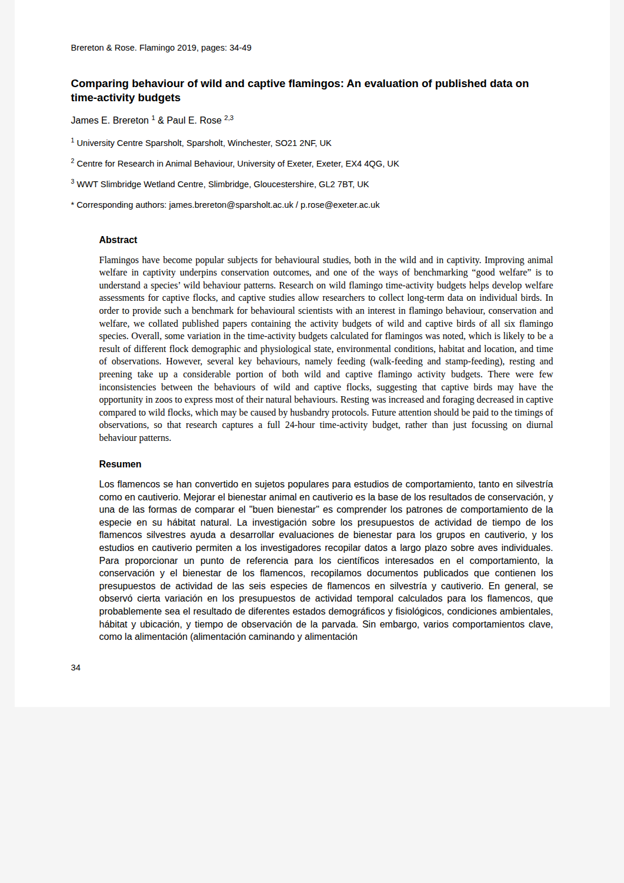Brereton & Rose. Flamingo 2019, pages: 34-49
Comparing behaviour of wild and captive flamingos: An evaluation of published data on time-activity budgets
James E. Brereton 1 & Paul E. Rose 2,3
1 University Centre Sparsholt, Sparsholt, Winchester, SO21 2NF, UK
2 Centre for Research in Animal Behaviour, University of Exeter, Exeter, EX4 4QG, UK
3 WWT Slimbridge Wetland Centre, Slimbridge, Gloucestershire, GL2 7BT, UK
* Corresponding authors: james.brereton@sparsholt.ac.uk / p.rose@exeter.ac.uk
Abstract
Flamingos have become popular subjects for behavioural studies, both in the wild and in captivity. Improving animal welfare in captivity underpins conservation outcomes, and one of the ways of benchmarking “good welfare” is to understand a species’ wild behaviour patterns. Research on wild flamingo time-activity budgets helps develop welfare assessments for captive flocks, and captive studies allow researchers to collect long-term data on individual birds. In order to provide such a benchmark for behavioural scientists with an interest in flamingo behaviour, conservation and welfare, we collated published papers containing the activity budgets of wild and captive birds of all six flamingo species. Overall, some variation in the time-activity budgets calculated for flamingos was noted, which is likely to be a result of different flock demographic and physiological state, environmental conditions, habitat and location, and time of observations. However, several key behaviours, namely feeding (walk-feeding and stamp-feeding), resting and preening take up a considerable portion of both wild and captive flamingo activity budgets. There were few inconsistencies between the behaviours of wild and captive flocks, suggesting that captive birds may have the opportunity in zoos to express most of their natural behaviours. Resting was increased and foraging decreased in captive compared to wild flocks, which may be caused by husbandry protocols. Future attention should be paid to the timings of observations, so that research captures a full 24-hour time-activity budget, rather than just focussing on diurnal behaviour patterns.
Resumen
Los flamencos se han convertido en sujetos populares para estudios de comportamiento, tanto en silvestría como en cautiverio. Mejorar el bienestar animal en cautiverio es la base de los resultados de conservación, y una de las formas de comparar el "buen bienestar" es comprender los patrones de comportamiento de la especie en su hábitat natural. La investigación sobre los presupuestos de actividad de tiempo de los flamencos silvestres ayuda a desarrollar evaluaciones de bienestar para los grupos en cautiverio, y los estudios en cautiverio permiten a los investigadores recopilar datos a largo plazo sobre aves individuales. Para proporcionar un punto de referencia para los científicos interesados en el comportamiento, la conservación y el bienestar de los flamencos, recopilamos documentos publicados que contienen los presupuestos de actividad de las seis especies de flamencos en silvestría y cautiverio. En general, se observó cierta variación en los presupuestos de actividad temporal calculados para los flamencos, que probablemente sea el resultado de diferentes estados demográficos y fisiológicos, condiciones ambientales, hábitat y ubicación, y tiempo de observación de la parvada. Sin embargo, varios comportamientos clave, como la alimentación (alimentación caminando y alimentación
34